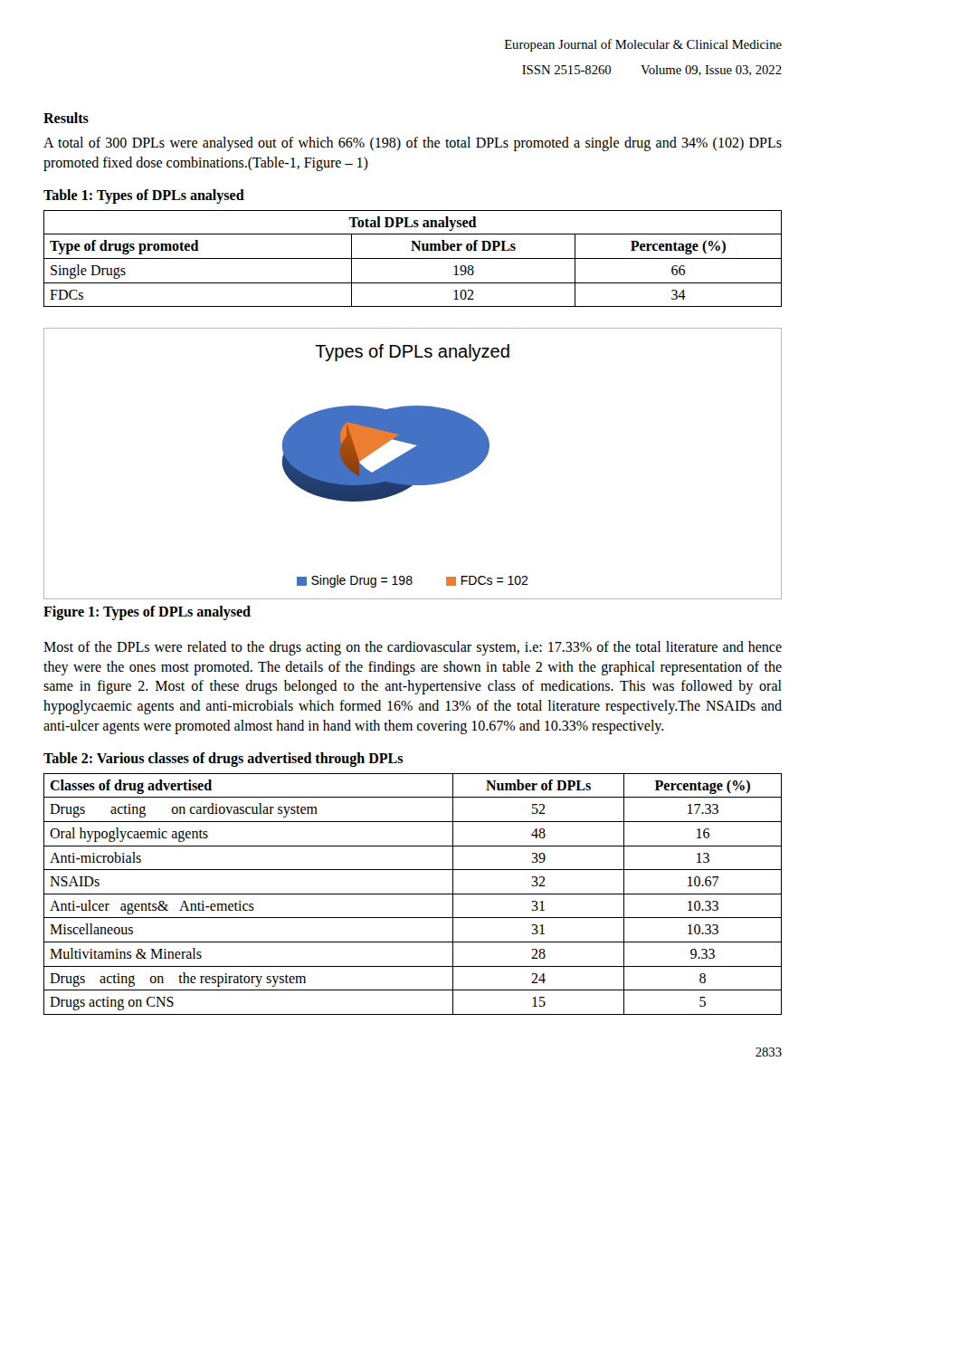European Journal of Molecular & Clinical Medicine
ISSN 2515-8260 Volume 09, Issue 03, 2022
Results
A total of 300 DPLs were analysed out of which 66% (198) of the total DPLs promoted a single drug and 34% (102) DPLs promoted fixed dose combinations.(Table-1, Figure – 1)
Table 1: Types of DPLs analysed
Total DPLs analysed
| Type of drugs promoted | Number of DPLs | Percentage (%) |
| --- | --- | --- |
| Single Drugs | 198 | 66 |
| FDCs | 102 | 34 |
Types of DPLs analyzed
Single Drug = 198 FDCs = 102
Figure 1: Types of DPLs analysed
Most of the DPLs were related to the drugs acting on the cardiovascular system, i.e: 17.33% of the total literature and hence they were the ones most promoted. The details of the findings are shown in table 2 with the graphical representation of the same in figure 2. Most of these drugs belonged to the ant-hypertensive class of medications. This was followed by oral hypoglycaemic agents and anti-microbials which formed 16% and 13% of the total literature respectively.The NSAIDs and anti-ulcer agents were promoted almost hand in hand with them covering 10.67% and 10.33% respectively.
Table 2: Various classes of drugs advertised through DPLs
| Classes of drug advertised | Number of DPLs | Percentage (%) |
| --- | --- | --- |
| Drugs acting on cardiovascular system | 52 | 17.33 |
| Oral hypoglycaemic agents | 48 | 16 |
| Anti-microbials | 39 | 13 |
| NSAIDs | 32 | 10.67 |
| Anti-ulcer agents& Anti-emetics | 31 | 10.33 |
| Miscellaneous | 31 | 10.33 |
| Multivitamins & Minerals | 28 | 9.33 |
| Drugs acting on the respiratory system | 24 | 8 |
| Drugs acting on CNS | 15 | 5 |
2833